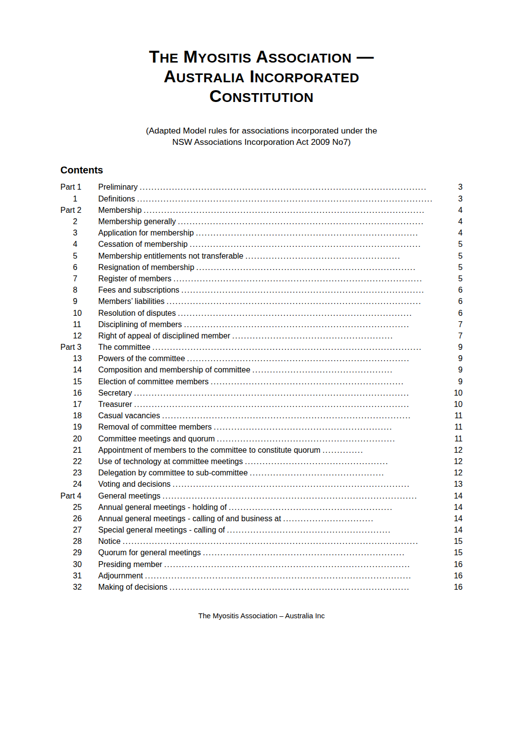THE MYOSITIS ASSOCIATION — AUSTRALIA INCORPORATED CONSTITUTION
(Adapted Model rules for associations incorporated under the
NSW Associations Incorporation Act 2009 No7)
Contents
| Part 1 | Preliminary .................................................................................................. | 3 |
| 1 | Definitions ..................................................................................................... | 3 |
| Part 2 | Membership ................................................................................................ | 4 |
| 2 | Membership generally .................................................................................... | 4 |
| 3 | Application for membership ............................................................................ | 4 |
| 4 | Cessation of membership ............................................................................... | 5 |
| 5 | Membership entitlements not transferable ..................................................... | 5 |
| 6 | Resignation of membership ........................................................................... | 5 |
| 7 | Register of members ..................................................................................... | 5 |
| 8 | Fees and subscriptions ................................................................................... | 6 |
| 9 | Members’ liabilities ....................................................................................... | 6 |
| 10 | Resolution of disputes ................................................................................ | 6 |
| 11 | Disciplining of members ............................................................................. | 7 |
| 12 | Right of appeal of disciplined member ....................................................... | 7 |
| Part 3 | The committee ............................................................................................ | 9 |
| 13 | Powers of the committee ............................................................................ | 9 |
| 14 | Composition and membership of committee ................................................ | 9 |
| 15 | Election of committee members .................................................................. | 9 |
| 16 | Secretary .............................................................................................. | 10 |
| 17 | Treasurer .............................................................................................. | 10 |
| 18 | Casual vacancies ..................................................................................... | 11 |
| 19 | Removal of committee members ............................................................. | 11 |
| 20 | Committee meetings and quorum ............................................................. | 11 |
| 21 | Appointment of members to the committee to constitute quorum .............. | 12 |
| 22 | Use of technology at committee meetings ................................................. | 12 |
| 23 | Delegation by committee to sub-committee .............................................. | 12 |
| 24 | Voting and decisions ................................................................................. | 13 |
| Part 4 | General meetings ....................................................................................... | 14 |
| 25 | Annual general meetings - holding of ........................................................ | 14 |
| 26 | Annual general meetings - calling of and business at ............................... | 14 |
| 27 | Special general meetings - calling of ........................................................ | 14 |
| 28 | Notice ..................................................................................................... | 15 |
| 29 | Quorum for general meetings ..................................................................... | 15 |
| 30 | Presiding member .................................................................................... | 16 |
| 31 | Adjournment ........................................................................................... | 16 |
| 32 | Making of decisions .................................................................................. | 16 |
The Myositis Association – Australia Inc